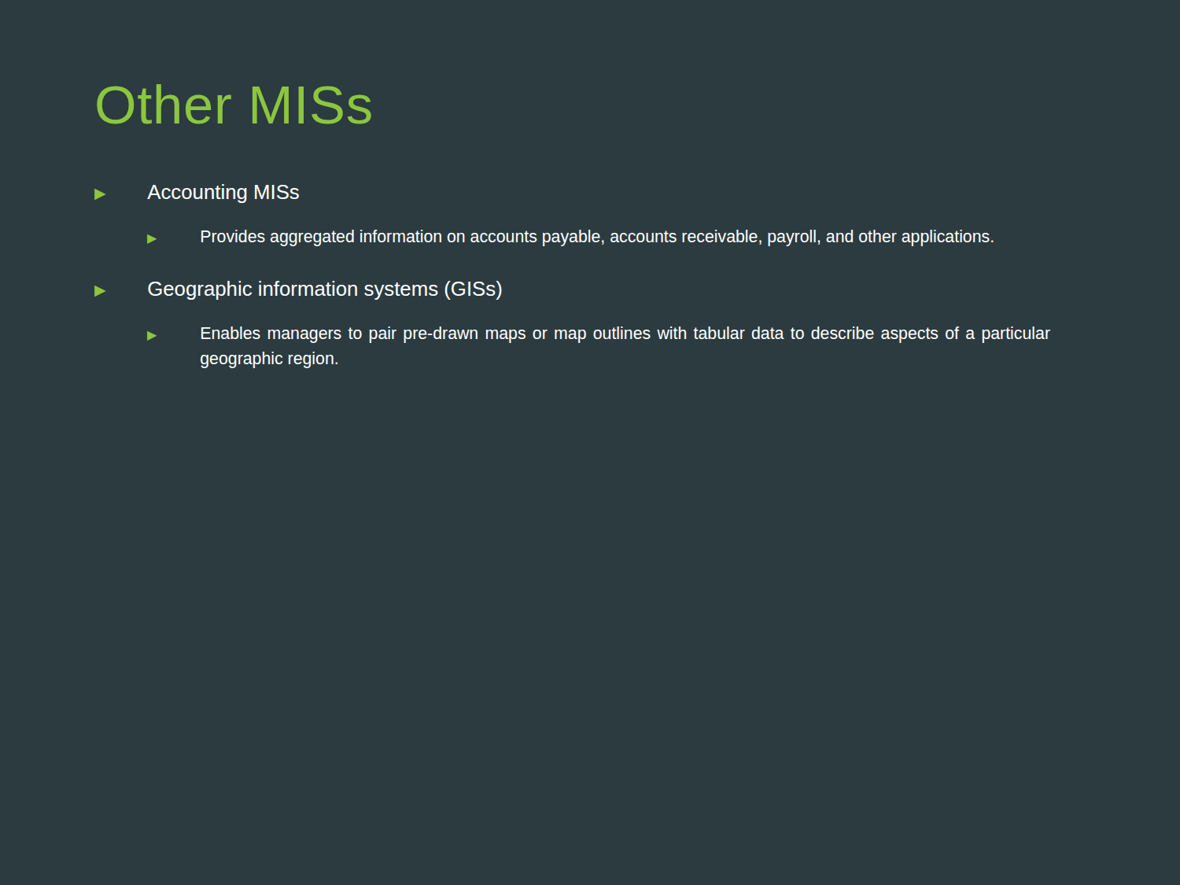Other MISs
Accounting MISs
Provides aggregated information on accounts payable, accounts receivable, payroll, and other applications.
Geographic information systems (GISs)
Enables managers to pair pre-drawn maps or map outlines with tabular data to describe aspects of a particular geographic region.